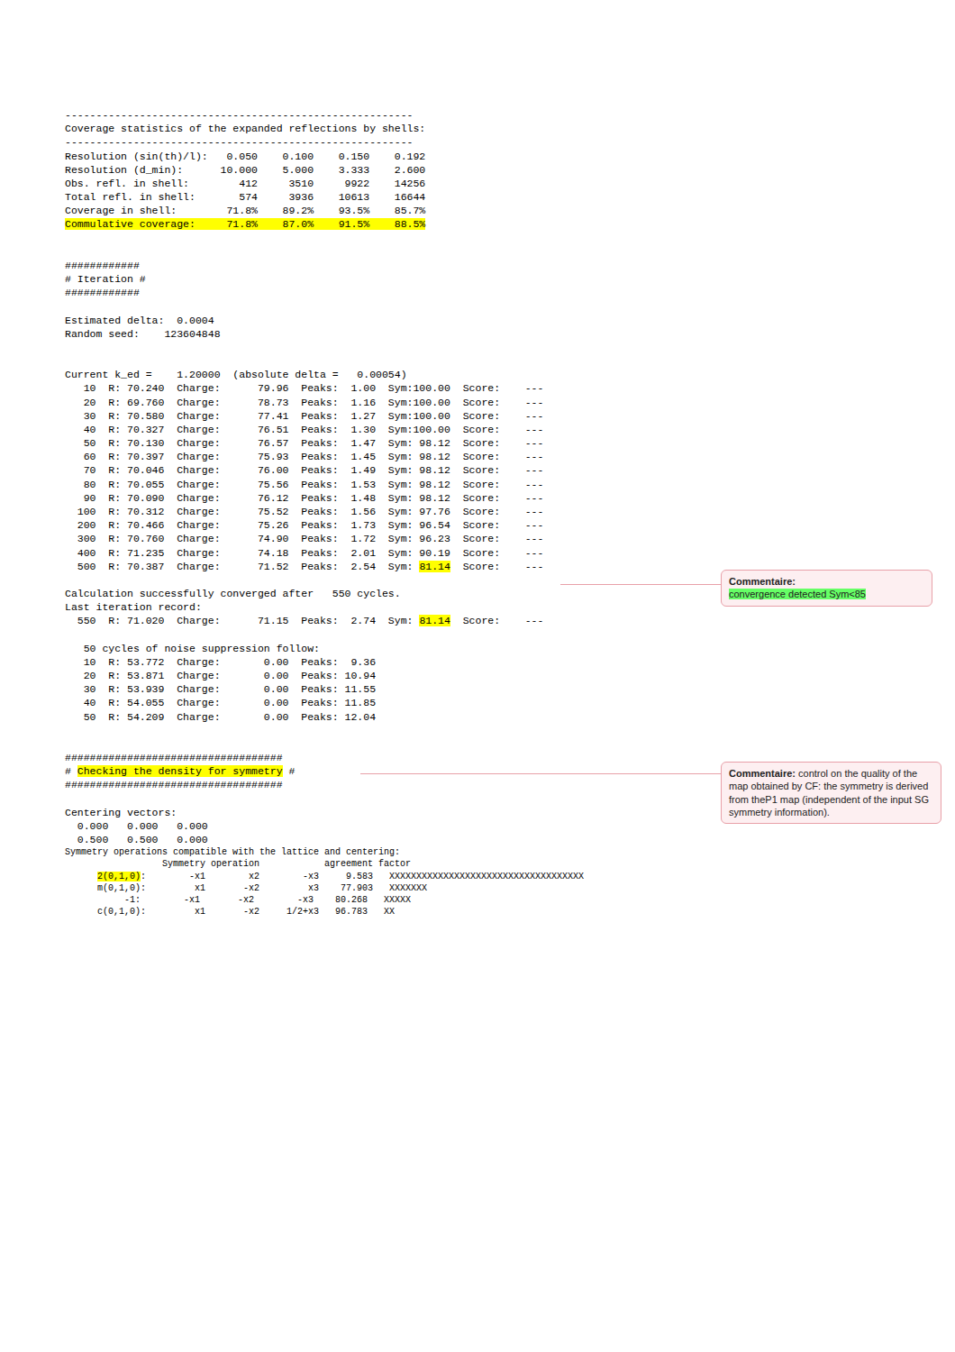--------------------------------------------------------
Coverage statistics of the expanded reflections by shells:
--------------------------------------------------------
Resolution (sin(th)/l):   0.050    0.100    0.150    0.192
Resolution (d_min):      10.000    5.000    3.333    2.600
Obs. refl. in shell:        412     3510     9922    14256
Total refl. in shell:       574     3936    10613    16644
Coverage in shell:        71.8%    89.2%    93.5%    85.7%
Commulative coverage:     71.8%    87.0%    91.5%    88.5%


############
# Iteration #
############

Estimated delta:  0.0004
Random seed:    123604848


Current k_ed =    1.20000  (absolute delta =   0.00054)
   10  R: 70.240  Charge:      79.96  Peaks:  1.00  Sym:100.00  Score:    ---
   20  R: 69.760  Charge:      78.73  Peaks:  1.16  Sym:100.00  Score:    ---
   30  R: 70.580  Charge:      77.41  Peaks:  1.27  Sym:100.00  Score:    ---
   40  R: 70.327  Charge:      76.51  Peaks:  1.30  Sym:100.00  Score:    ---
   50  R: 70.130  Charge:      76.57  Peaks:  1.47  Sym: 98.12  Score:    ---
   60  R: 70.397  Charge:      75.93  Peaks:  1.45  Sym: 98.12  Score:    ---
   70  R: 70.046  Charge:      76.00  Peaks:  1.49  Sym: 98.12  Score:    ---
   80  R: 70.055  Charge:      75.56  Peaks:  1.53  Sym: 98.12  Score:    ---
   90  R: 70.090  Charge:      76.12  Peaks:  1.48  Sym: 98.12  Score:    ---
  100  R: 70.312  Charge:      75.52  Peaks:  1.56  Sym: 97.76  Score:    ---
  200  R: 70.466  Charge:      75.26  Peaks:  1.73  Sym: 96.54  Score:    ---
  300  R: 70.760  Charge:      74.90  Peaks:  1.72  Sym: 96.23  Score:    ---
  400  R: 71.235  Charge:      74.18  Peaks:  2.01  Sym: 90.19  Score:    ---
  500  R: 70.387  Charge:      71.52  Peaks:  2.54  Sym: 81.14  Score:    ---

Calculation successfully converged after   550 cycles.
Last iteration record:
  550  R: 71.020  Charge:      71.15  Peaks:  2.74  Sym: 81.14  Score:    ---

   50 cycles of noise suppression follow:
   10  R: 53.772  Charge:       0.00  Peaks:  9.36
   20  R: 53.871  Charge:       0.00  Peaks: 10.94
   30  R: 53.939  Charge:       0.00  Peaks: 11.55
   40  R: 54.055  Charge:       0.00  Peaks: 11.85
   50  R: 54.209  Charge:       0.00  Peaks: 12.04


###################################
# Checking the density for symmetry #
###################################

Centering vectors:
  0.000   0.000   0.000
  0.500   0.500   0.000
Symmetry operations compatible with the lattice and centering:
                  Symmetry operation            agreement factor
      2(0,1,0):        -x1        x2        -x3     9.583   XXXXXXXXXXXXXXXXXXXXXXXXXXXXXXXXXXXX
      m(0,1,0):         x1       -x2         x3    77.903   XXXXXXX
           -1:        -x1       -x2        -x3    80.268   XXXXX
      c(0,1,0):         x1       -x2     1/2+x3   96.783   XX
Commentaire:
convergence detected Sym<85
Commentaire: control on the quality of the map obtained by CF: the symmetry is derived from theP1 map (independent of the input SG symmetry information).